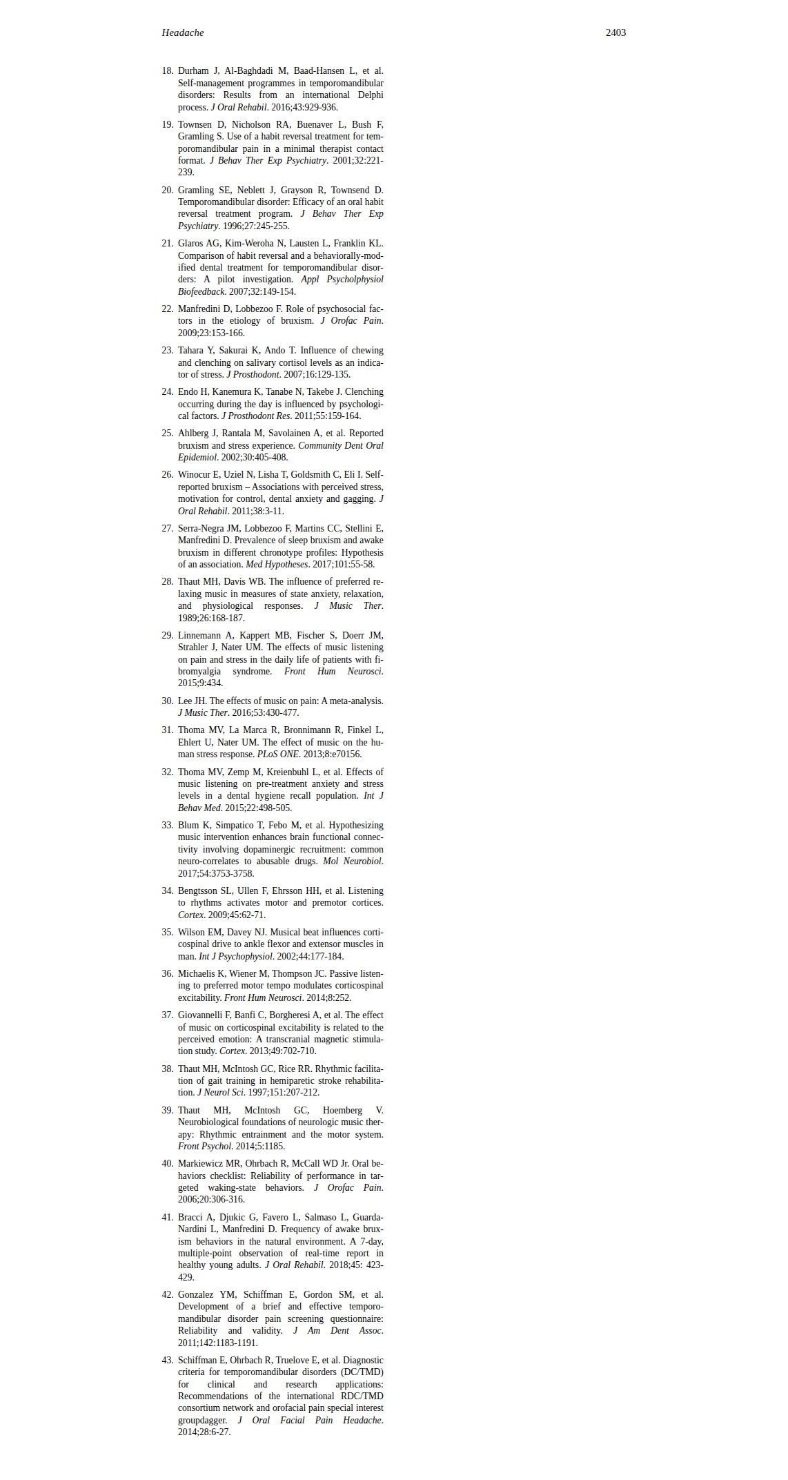Headache 2403
Durham J, Al-Baghdadi M, Baad-Hansen L, et al. Self-management programmes in temporomandibular disorders: Results from an international Delphi process. J Oral Rehabil. 2016;43:929-936.
Townsen D, Nicholson RA, Buenaver L, Bush F, Gramling S. Use of a habit reversal treatment for temporomandibular pain in a minimal therapist contact format. J Behav Ther Exp Psychiatry. 2001;32:221-239.
Gramling SE, Neblett J, Grayson R, Townsend D. Temporomandibular disorder: Efficacy of an oral habit reversal treatment program. J Behav Ther Exp Psychiatry. 1996;27:245-255.
Glaros AG, Kim-Weroha N, Lausten L, Franklin KL. Comparison of habit reversal and a behaviorally-modified dental treatment for temporomandibular disorders: A pilot investigation. Appl Psycholphysiol Biofeedback. 2007;32:149-154.
Manfredini D, Lobbezoo F. Role of psychosocial factors in the etiology of bruxism. J Orofac Pain. 2009;23:153-166.
Tahara Y, Sakurai K, Ando T. Influence of chewing and clenching on salivary cortisol levels as an indicator of stress. J Prosthodont. 2007;16:129-135.
Endo H, Kanemura K, Tanabe N, Takebe J. Clenching occurring during the day is influenced by psychological factors. J Prosthodont Res. 2011;55:159-164.
Ahlberg J, Rantala M, Savolainen A, et al. Reported bruxism and stress experience. Community Dent Oral Epidemiol. 2002;30:405-408.
Winocur E, Uziel N, Lisha T, Goldsmith C, Eli I. Self-reported bruxism – Associations with perceived stress, motivation for control, dental anxiety and gagging. J Oral Rehabil. 2011;38:3-11.
Serra-Negra JM, Lobbezoo F, Martins CC, Stellini E, Manfredini D. Prevalence of sleep bruxism and awake bruxism in different chronotype profiles: Hypothesis of an association. Med Hypotheses. 2017;101:55-58.
Thaut MH, Davis WB. The influence of preferred relaxing music in measures of state anxiety, relaxation, and physiological responses. J Music Ther. 1989;26:168-187.
Linnemann A, Kappert MB, Fischer S, Doerr JM, Strahler J, Nater UM. The effects of music listening on pain and stress in the daily life of patients with fibromyalgia syndrome. Front Hum Neurosci. 2015;9:434.
Lee JH. The effects of music on pain: A meta-analysis. J Music Ther. 2016;53:430-477.
Thoma MV, La Marca R, Bronnimann R, Finkel L, Ehlert U, Nater UM. The effect of music on the human stress response. PLoS ONE. 2013;8:e70156.
Thoma MV, Zemp M, Kreienbuhl L, et al. Effects of music listening on pre-treatment anxiety and stress levels in a dental hygiene recall population. Int J Behav Med. 2015;22:498-505.
Blum K, Simpatico T, Febo M, et al. Hypothesizing music intervention enhances brain functional connectivity involving dopaminergic recruitment: common neuro-correlates to abusable drugs. Mol Neurobiol. 2017;54:3753-3758.
Bengtsson SL, Ullen F, Ehrsson HH, et al. Listening to rhythms activates motor and premotor cortices. Cortex. 2009;45:62-71.
Wilson EM, Davey NJ. Musical beat influences corticospinal drive to ankle flexor and extensor muscles in man. Int J Psychophysiol. 2002;44:177-184.
Michaelis K, Wiener M, Thompson JC. Passive listening to preferred motor tempo modulates corticospinal excitability. Front Hum Neurosci. 2014;8:252.
Giovannelli F, Banfi C, Borgheresi A, et al. The effect of music on corticospinal excitability is related to the perceived emotion: A transcranial magnetic stimulation study. Cortex. 2013;49:702-710.
Thaut MH, McIntosh GC, Rice RR. Rhythmic facilitation of gait training in hemiparetic stroke rehabilitation. J Neurol Sci. 1997;151:207-212.
Thaut MH, McIntosh GC, Hoemberg V. Neurobiological foundations of neurologic music therapy: Rhythmic entrainment and the motor system. Front Psychol. 2014;5:1185.
Markiewicz MR, Ohrbach R, McCall WD Jr. Oral behaviors checklist: Reliability of performance in targeted waking-state behaviors. J Orofac Pain. 2006;20:306-316.
Bracci A, Djukic G, Favero L, Salmaso L, Guarda-Nardini L, Manfredini D. Frequency of awake bruxism behaviors in the natural environment. A 7-day, multiple-point observation of real-time report in healthy young adults. J Oral Rehabil. 2018;45: 423-429.
Gonzalez YM, Schiffman E, Gordon SM, et al. Development of a brief and effective temporomandibular disorder pain screening questionnaire: Reliability and validity. J Am Dent Assoc. 2011;142:1183-1191.
Schiffman E, Ohrbach R, Truelove E, et al. Diagnostic criteria for temporomandibular disorders (DC/TMD) for clinical and research applications: Recommendations of the international RDC/TMD consortium network and orofacial pain special interest groupdagger. J Oral Facial Pain Headache. 2014;28:6-27.